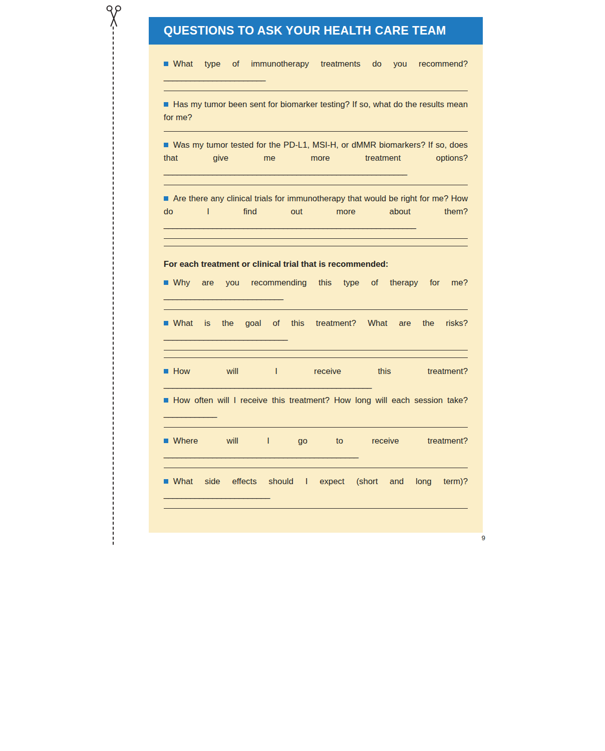QUESTIONS TO ASK YOUR HEALTH CARE TEAM
What type of immunotherapy treatments do you recommend? _______________________
Has my tumor been sent for biomarker testing? If so, what do the results mean for me?
Was my tumor tested for the PD-L1, MSI-H, or dMMR biomarkers? If so, does that give me more treatment options? _______________________________________________________
Are there any clinical trials for immunotherapy that would be right for me? How do I find out more about them? _________________________________________________________
For each treatment or clinical trial that is recommended:
Why are you recommending this type of therapy for me? ___________________________
What is the goal of this treatment? What are the risks? ____________________________
How will I receive this treatment? _______________________________________________
How often will I receive this treatment? How long will each session take? ____________
Where will I go to receive treatment? ____________________________________________
What side effects should I expect (short and long term)? ________________________
9